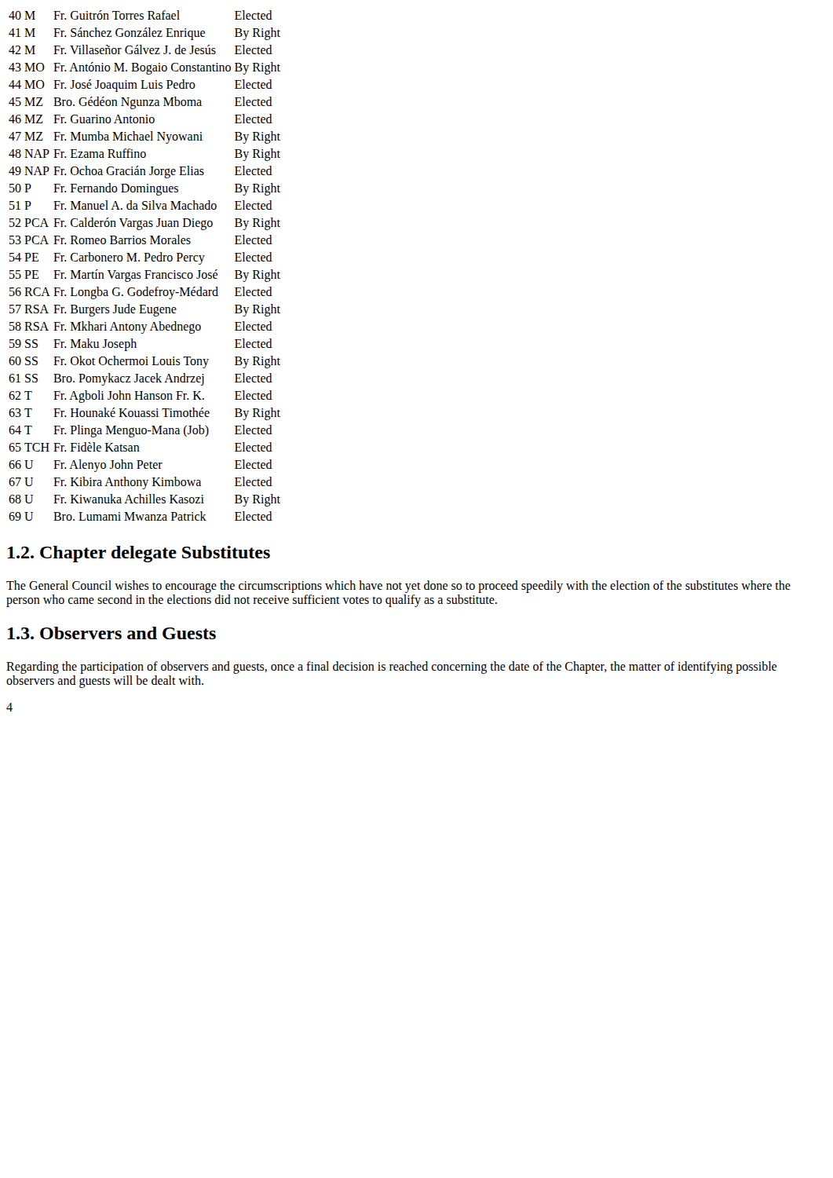| 40 | M | Fr. Guitrón Torres Rafael | Elected |
| 41 | M | Fr. Sánchez González Enrique | By Right |
| 42 | M | Fr. Villaseñor Gálvez J. de Jesús | Elected |
| 43 | MO | Fr. António M. Bogaio Constantino | By Right |
| 44 | MO | Fr. José Joaquim Luis Pedro | Elected |
| 45 | MZ | Bro. Gédéon Ngunza Mboma | Elected |
| 46 | MZ | Fr. Guarino Antonio | Elected |
| 47 | MZ | Fr. Mumba Michael Nyowani | By Right |
| 48 | NAP | Fr. Ezama Ruffino | By Right |
| 49 | NAP | Fr. Ochoa Gracián Jorge Elias | Elected |
| 50 | P | Fr. Fernando Domingues | By Right |
| 51 | P | Fr. Manuel A. da Silva Machado | Elected |
| 52 | PCA | Fr. Calderón Vargas Juan Diego | By Right |
| 53 | PCA | Fr. Romeo Barrios Morales | Elected |
| 54 | PE | Fr. Carbonero M. Pedro Percy | Elected |
| 55 | PE | Fr. Martín Vargas Francisco José | By Right |
| 56 | RCA | Fr. Longba G. Godefroy-Médard | Elected |
| 57 | RSA | Fr. Burgers Jude Eugene | By Right |
| 58 | RSA | Fr. Mkhari Antony Abednego | Elected |
| 59 | SS | Fr. Maku Joseph | Elected |
| 60 | SS | Fr. Okot Ochermoi Louis Tony | By Right |
| 61 | SS | Bro. Pomykacz Jacek Andrzej | Elected |
| 62 | T | Fr. Agboli John Hanson Fr. K. | Elected |
| 63 | T | Fr. Hounaké Kouassi Timothée | By Right |
| 64 | T | Fr. Plinga Menguo-Mana (Job) | Elected |
| 65 | TCH | Fr. Fidèle Katsan | Elected |
| 66 | U | Fr. Alenyo John Peter | Elected |
| 67 | U | Fr. Kibira Anthony Kimbowa | Elected |
| 68 | U | Fr. Kiwanuka Achilles Kasozi | By Right |
| 69 | U | Bro. Lumami Mwanza Patrick | Elected |
1.2. Chapter delegate Substitutes
The General Council wishes to encourage the circumscriptions which have not yet done so to proceed speedily with the election of the substitutes where the person who came second in the elections did not receive sufficient votes to qualify as a substitute.
1.3. Observers and Guests
Regarding the participation of observers and guests, once a final decision is reached concerning the date of the Chapter, the matter of identifying possible observers and guests will be dealt with.
4